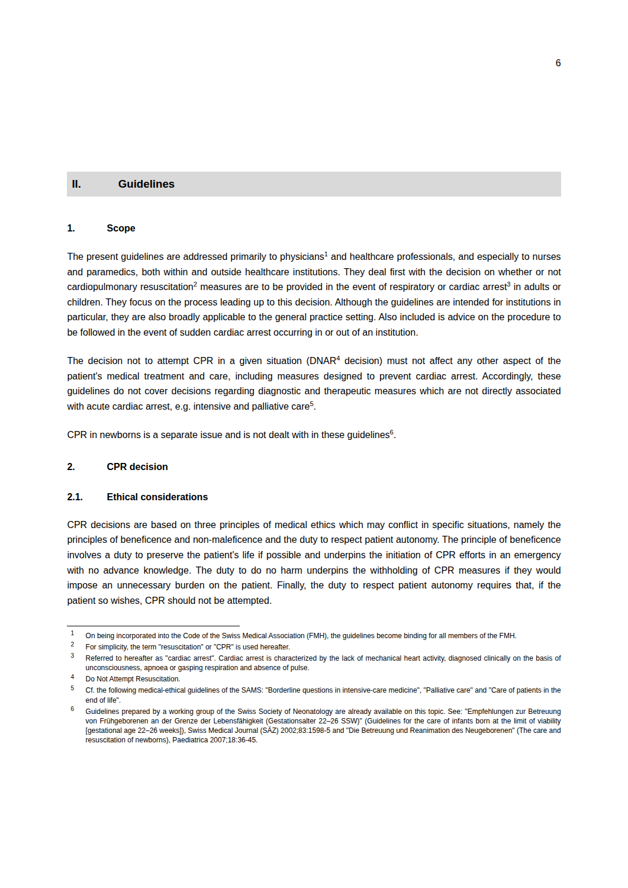6
II. Guidelines
1. Scope
The present guidelines are addressed primarily to physicians1 and healthcare professionals, and especially to nurses and paramedics, both within and outside healthcare institutions. They deal first with the decision on whether or not cardiopulmonary resuscitation2 measures are to be provided in the event of respiratory or cardiac arrest3 in adults or children. They focus on the process leading up to this decision. Although the guidelines are intended for institutions in particular, they are also broadly applicable to the general practice setting. Also included is advice on the procedure to be followed in the event of sudden cardiac arrest occurring in or out of an institution.
The decision not to attempt CPR in a given situation (DNAR4 decision) must not affect any other aspect of the patient's medical treatment and care, including measures designed to prevent cardiac arrest. Accordingly, these guidelines do not cover decisions regarding diagnostic and therapeutic measures which are not directly associated with acute cardiac arrest, e.g. intensive and palliative care5.
CPR in newborns is a separate issue and is not dealt with in these guidelines6.
2. CPR decision
2.1. Ethical considerations
CPR decisions are based on three principles of medical ethics which may conflict in specific situations, namely the principles of beneficence and non-maleficence and the duty to respect patient autonomy. The principle of beneficence involves a duty to preserve the patient's life if possible and underpins the initiation of CPR efforts in an emergency with no advance knowledge. The duty to do no harm underpins the withholding of CPR measures if they would impose an unnecessary burden on the patient. Finally, the duty to respect patient autonomy requires that, if the patient so wishes, CPR should not be attempted.
On being incorporated into the Code of the Swiss Medical Association (FMH), the guidelines become binding for all members of the FMH.
For simplicity, the term "resuscitation" or "CPR" is used hereafter.
Referred to hereafter as "cardiac arrest". Cardiac arrest is characterized by the lack of mechanical heart activity, diagnosed clinically on the basis of unconsciousness, apnoea or gasping respiration and absence of pulse.
Do Not Attempt Resuscitation.
Cf. the following medical-ethical guidelines of the SAMS: "Borderline questions in intensive-care medicine", "Palliative care" and "Care of patients in the end of life".
Guidelines prepared by a working group of the Swiss Society of Neonatology are already available on this topic. See: "Empfehlungen zur Betreuung von Frühgeborenen an der Grenze der Lebensfähigkeit (Gestationsalter 22–26 SSW)" (Guidelines for the care of infants born at the limit of viability [gestational age 22–26 weeks]), Swiss Medical Journal (SÄZ) 2002;83:1598-5 and "Die Betreuung und Reanimation des Neugeborenen" (The care and resuscitation of newborns), Paediatrica 2007;18:36-45.